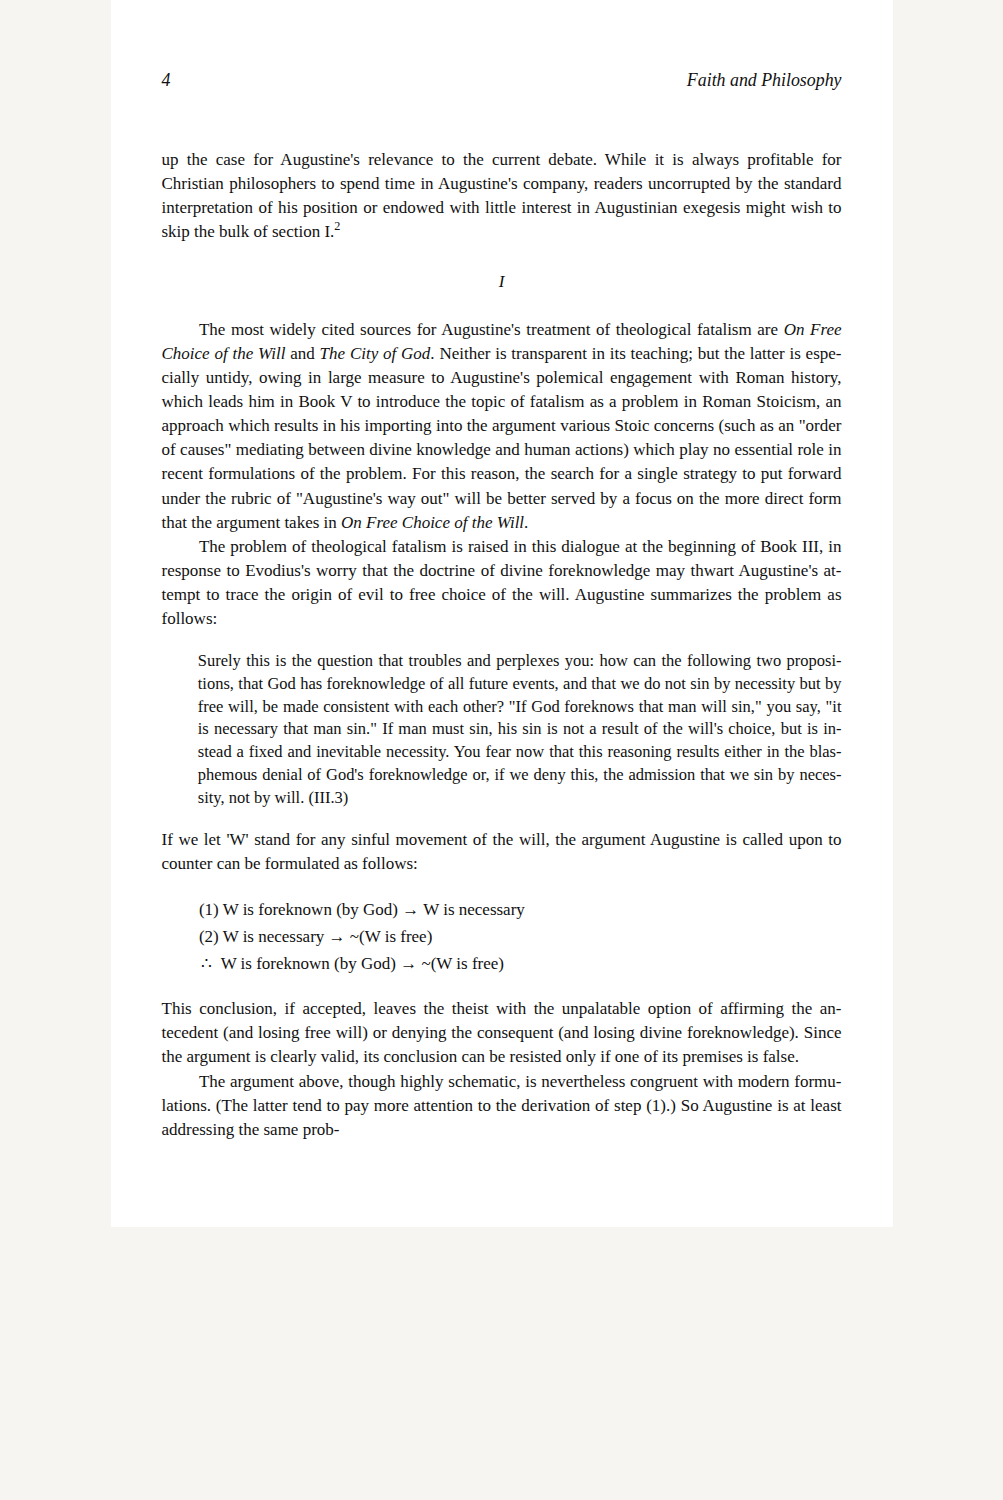4 Faith and Philosophy
up the case for Augustine's relevance to the current debate. While it is always profitable for Christian philosophers to spend time in Augustine's company, readers uncorrupted by the standard interpretation of his position or endowed with little interest in Augustinian exegesis might wish to skip the bulk of section I.2
I
The most widely cited sources for Augustine's treatment of theological fatalism are On Free Choice of the Will and The City of God. Neither is transparent in its teaching; but the latter is especially untidy, owing in large measure to Augustine's polemical engagement with Roman history, which leads him in Book V to introduce the topic of fatalism as a problem in Roman Stoicism, an approach which results in his importing into the argument various Stoic concerns (such as an "order of causes" mediating between divine knowledge and human actions) which play no essential role in recent formulations of the problem. For this reason, the search for a single strategy to put forward under the rubric of "Augustine's way out" will be better served by a focus on the more direct form that the argument takes in On Free Choice of the Will.
The problem of theological fatalism is raised in this dialogue at the beginning of Book III, in response to Evodius's worry that the doctrine of divine foreknowledge may thwart Augustine's attempt to trace the origin of evil to free choice of the will. Augustine summarizes the problem as follows:
Surely this is the question that troubles and perplexes you: how can the following two propositions, that God has foreknowledge of all future events, and that we do not sin by necessity but by free will, be made consistent with each other? "If God foreknows that man will sin," you say, "it is necessary that man sin." If man must sin, his sin is not a result of the will's choice, but is instead a fixed and inevitable necessity. You fear now that this reasoning results either in the blasphemous denial of God's foreknowledge or, if we deny this, the admission that we sin by necessity, not by will. (III.3)
If we let 'W' stand for any sinful movement of the will, the argument Augustine is called upon to counter can be formulated as follows:
(1) W is foreknown (by God) → W is necessary
(2) W is necessary → ~(W is free)
∴ W is foreknown (by God) → ~(W is free)
This conclusion, if accepted, leaves the theist with the unpalatable option of affirming the antecedent (and losing free will) or denying the consequent (and losing divine foreknowledge). Since the argument is clearly valid, its conclusion can be resisted only if one of its premises is false.
The argument above, though highly schematic, is nevertheless congruent with modern formulations. (The latter tend to pay more attention to the derivation of step (1).) So Augustine is at least addressing the same prob-